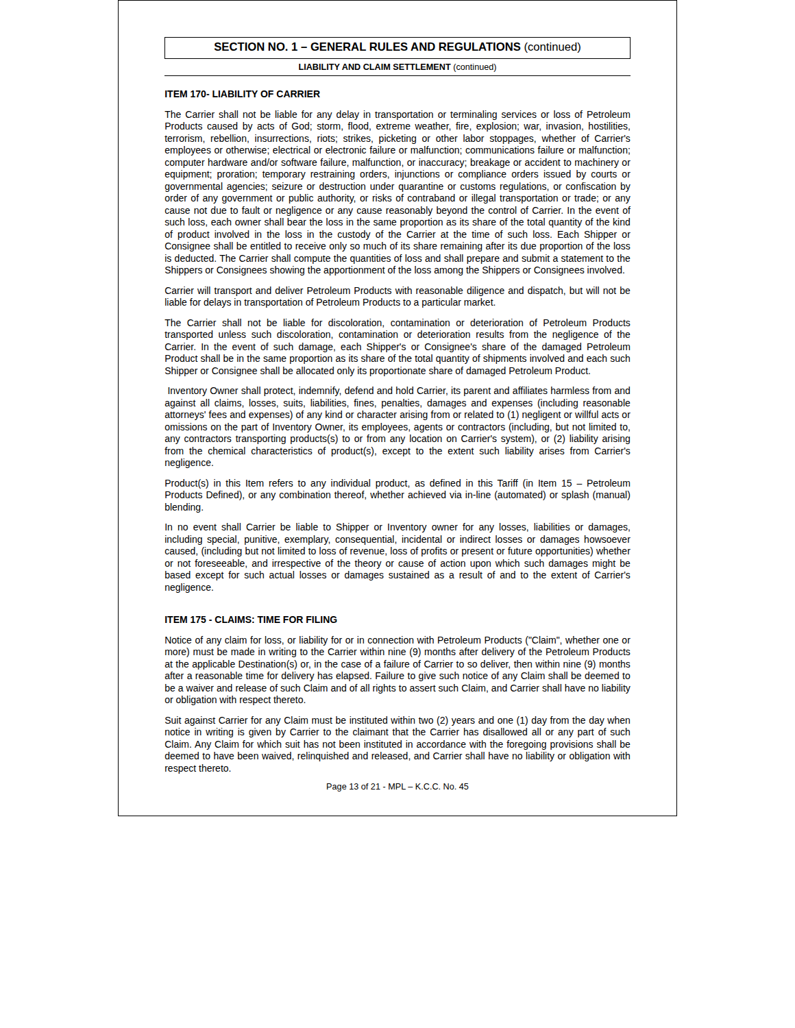SECTION NO. 1 – GENERAL RULES AND REGULATIONS (continued)
LIABILITY AND CLAIM SETTLEMENT (continued)
ITEM 170- LIABILITY OF CARRIER
The Carrier shall not be liable for any delay in transportation or terminaling services or loss of Petroleum Products caused by acts of God; storm, flood, extreme weather, fire, explosion; war, invasion, hostilities, terrorism, rebellion, insurrections, riots; strikes, picketing or other labor stoppages, whether of Carrier's employees or otherwise; electrical or electronic failure or malfunction; communications failure or malfunction; computer hardware and/or software failure, malfunction, or inaccuracy; breakage or accident to machinery or equipment; proration; temporary restraining orders, injunctions or compliance orders issued by courts or governmental agencies; seizure or destruction under quarantine or customs regulations, or confiscation by order of any government or public authority, or risks of contraband or illegal transportation or trade; or any cause not due to fault or negligence or any cause reasonably beyond the control of Carrier. In the event of such loss, each owner shall bear the loss in the same proportion as its share of the total quantity of the kind of product involved in the loss in the custody of the Carrier at the time of such loss. Each Shipper or Consignee shall be entitled to receive only so much of its share remaining after its due proportion of the loss is deducted. The Carrier shall compute the quantities of loss and shall prepare and submit a statement to the Shippers or Consignees showing the apportionment of the loss among the Shippers or Consignees involved.
Carrier will transport and deliver Petroleum Products with reasonable diligence and dispatch, but will not be liable for delays in transportation of Petroleum Products to a particular market.
The Carrier shall not be liable for discoloration, contamination or deterioration of Petroleum Products transported unless such discoloration, contamination or deterioration results from the negligence of the Carrier. In the event of such damage, each Shipper's or Consignee's share of the damaged Petroleum Product shall be in the same proportion as its share of the total quantity of shipments involved and each such Shipper or Consignee shall be allocated only its proportionate share of damaged Petroleum Product.
Inventory Owner shall protect, indemnify, defend and hold Carrier, its parent and affiliates harmless from and against all claims, losses, suits, liabilities, fines, penalties, damages and expenses (including reasonable attorneys' fees and expenses) of any kind or character arising from or related to (1) negligent or willful acts or omissions on the part of Inventory Owner, its employees, agents or contractors (including, but not limited to, any contractors transporting products(s) to or from any location on Carrier's system), or (2) liability arising from the chemical characteristics of product(s), except to the extent such liability arises from Carrier's negligence.
Product(s) in this Item refers to any individual product, as defined in this Tariff (in Item 15 – Petroleum Products Defined), or any combination thereof, whether achieved via in-line (automated) or splash (manual) blending.
In no event shall Carrier be liable to Shipper or Inventory owner for any losses, liabilities or damages, including special, punitive, exemplary, consequential, incidental or indirect losses or damages howsoever caused, (including but not limited to loss of revenue, loss of profits or present or future opportunities) whether or not foreseeable, and irrespective of the theory or cause of action upon which such damages might be based except for such actual losses or damages sustained as a result of and to the extent of Carrier's negligence.
ITEM 175 - CLAIMS: TIME FOR FILING
Notice of any claim for loss, or liability for or in connection with Petroleum Products ("Claim", whether one or more) must be made in writing to the Carrier within nine (9) months after delivery of the Petroleum Products at the applicable Destination(s) or, in the case of a failure of Carrier to so deliver, then within nine (9) months after a reasonable time for delivery has elapsed. Failure to give such notice of any Claim shall be deemed to be a waiver and release of such Claim and of all rights to assert such Claim, and Carrier shall have no liability or obligation with respect thereto.
Suit against Carrier for any Claim must be instituted within two (2) years and one (1) day from the day when notice in writing is given by Carrier to the claimant that the Carrier has disallowed all or any part of such Claim. Any Claim for which suit has not been instituted in accordance with the foregoing provisions shall be deemed to have been waived, relinquished and released, and Carrier shall have no liability or obligation with respect thereto.
Page 13 of 21 - MPL – K.C.C. No. 45